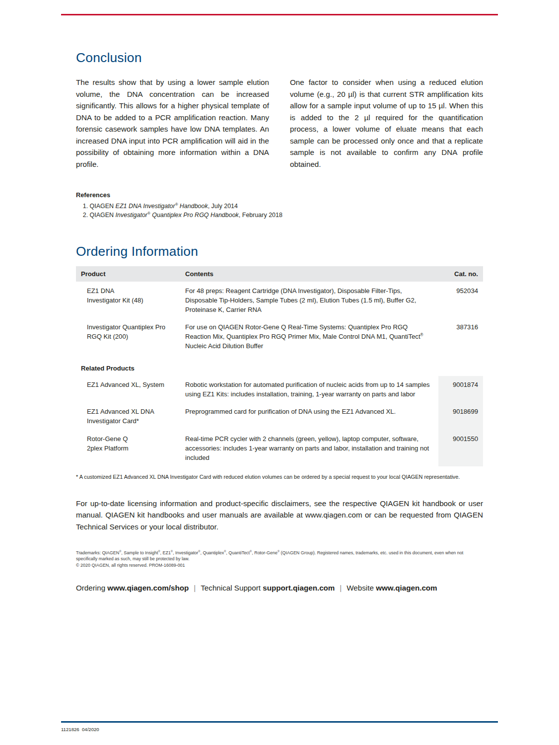Conclusion
The results show that by using a lower sample elution volume, the DNA concentration can be increased significantly. This allows for a higher physical template of DNA to be added to a PCR amplification reaction. Many forensic casework samples have low DNA templates. An increased DNA input into PCR amplification will aid in the possibility of obtaining more information within a DNA profile.
One factor to consider when using a reduced elution volume (e.g., 20 µl) is that current STR amplification kits allow for a sample input volume of up to 15 µl. When this is added to the 2 µl required for the quantification process, a lower volume of eluate means that each sample can be processed only once and that a replicate sample is not available to confirm any DNA profile obtained.
References
QIAGEN EZ1 DNA Investigator® Handbook, July 2014
QIAGEN Investigator® Quantiplex Pro RGQ Handbook, February 2018
Ordering Information
| Product | Contents | Cat. no. |
| --- | --- | --- |
| EZ1 DNA Investigator Kit (48) | For 48 preps: Reagent Cartridge (DNA Investigator), Disposable Filter-Tips, Disposable Tip-Holders, Sample Tubes (2 ml), Elution Tubes (1.5 ml), Buffer G2, Proteinase K, Carrier RNA | 952034 |
| Investigator Quantiplex Pro RGQ Kit (200) | For use on QIAGEN Rotor-Gene Q Real-Time Systems: Quantiplex Pro RGQ Reaction Mix, Quantiplex Pro RGQ Primer Mix, Male Control DNA M1, QuantiTect ® Nucleic Acid Dilution Buffer | 387316 |
| Related Products |
| EZ1 Advanced XL, System | Robotic workstation for automated purification of nucleic acids from up to 14 samples using EZ1 Kits: includes installation, training, 1-year warranty on parts and labor | 9001874 |
| EZ1 Advanced XL DNA Investigator Card* | Preprogrammed card for purification of DNA using the EZ1 Advanced XL. | 9018699 |
| Rotor-Gene Q 2plex Platform | Real-time PCR cycler with 2 channels (green, yellow), laptop computer, software, accessories: includes 1-year warranty on parts and labor, installation and training not included | 9001550 |
* A customized EZ1 Advanced XL DNA Investigator Card with reduced elution volumes can be ordered by a special request to your local QIAGEN representative.
For up-to-date licensing information and product-specific disclaimers, see the respective QIAGEN kit handbook or user manual. QIAGEN kit handbooks and user manuals are available at www.qiagen.com or can be requested from QIAGEN Technical Services or your local distributor.
Trademarks: QIAGEN®, Sample to Insight®, EZ1®, Investigator®, Quantiplex®, QuantiTect®, Rotor-Gene® (QIAGEN Group). Registered names, trademarks, etc. used in this document, even when not specifically marked as such, may still be protected by law.
© 2020 QIAGEN, all rights reserved. PROM-16089-001
Ordering www.qiagen.com/shop|Technical Support support.qiagen.com|Website www.qiagen.com
1121826 04/2020